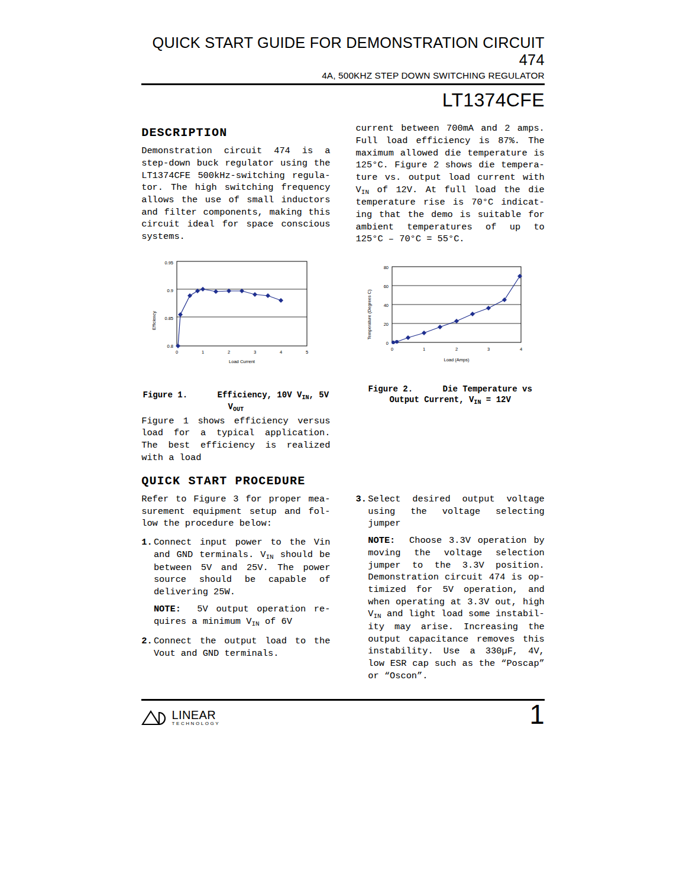QUICK START GUIDE FOR DEMONSTRATION CIRCUIT 474
4A, 500KHZ STEP DOWN SWITCHING REGULATOR
LT1374CFE
DESCRIPTION
Demonstration circuit 474 is a step-down buck regulator using the LT1374CFE 500kHz-switching regulator. The high switching frequency allows the use of small inductors and filter components, making this circuit ideal for space conscious systems.
Efficiency 0.95 0.9 0.85 0.8 0 1 2 3 4 5 Load Current
Figure 1. Efficiency, 10V VIN, 5V VOUT
Figure 1 shows efficiency versus load for a typical application. The best efficiency is realized with a load
current between 700mA and 2 amps. Full load efficiency is 87%. The maximum allowed die temperature is 125°C. Figure 2 shows die temperature vs. output load current with VIN of 12V. At full load the die temperature rise is 70°C indicating that the demo is suitable for ambient temperatures of up to 125°C – 70°C = 55°C.
Temperature (Degrees C) 80 60 40 20 0 0 1 2 3 4 Load (Amps)
Figure 2. Die Temperature vs Output Current, VIN = 12V
QUICK START PROCEDURE
Refer to Figure 3 for proper measurement equipment setup and follow the procedure below:
Connect input power to the Vin and GND terminals. VIN should be between 5V and 25V. The power source should be capable of delivering 25W.
NOTE: 5V output operation requires a minimum VIN of 6V
Connect the output load to the Vout and GND terminals.
Select desired output voltage using the voltage selecting jumper
NOTE: Choose 3.3V operation by moving the voltage selection jumper to the 3.3V position. Demonstration circuit 474 is optimized for 5V operation, and when operating at 3.3V out, high VIN and light load some instability may arise. Increasing the output capacitance removes this instability. Use a 330µF, 4V, low ESR cap such as the “Poscap” or “Oscon”.
LINEAR TECHNOLOGY
1